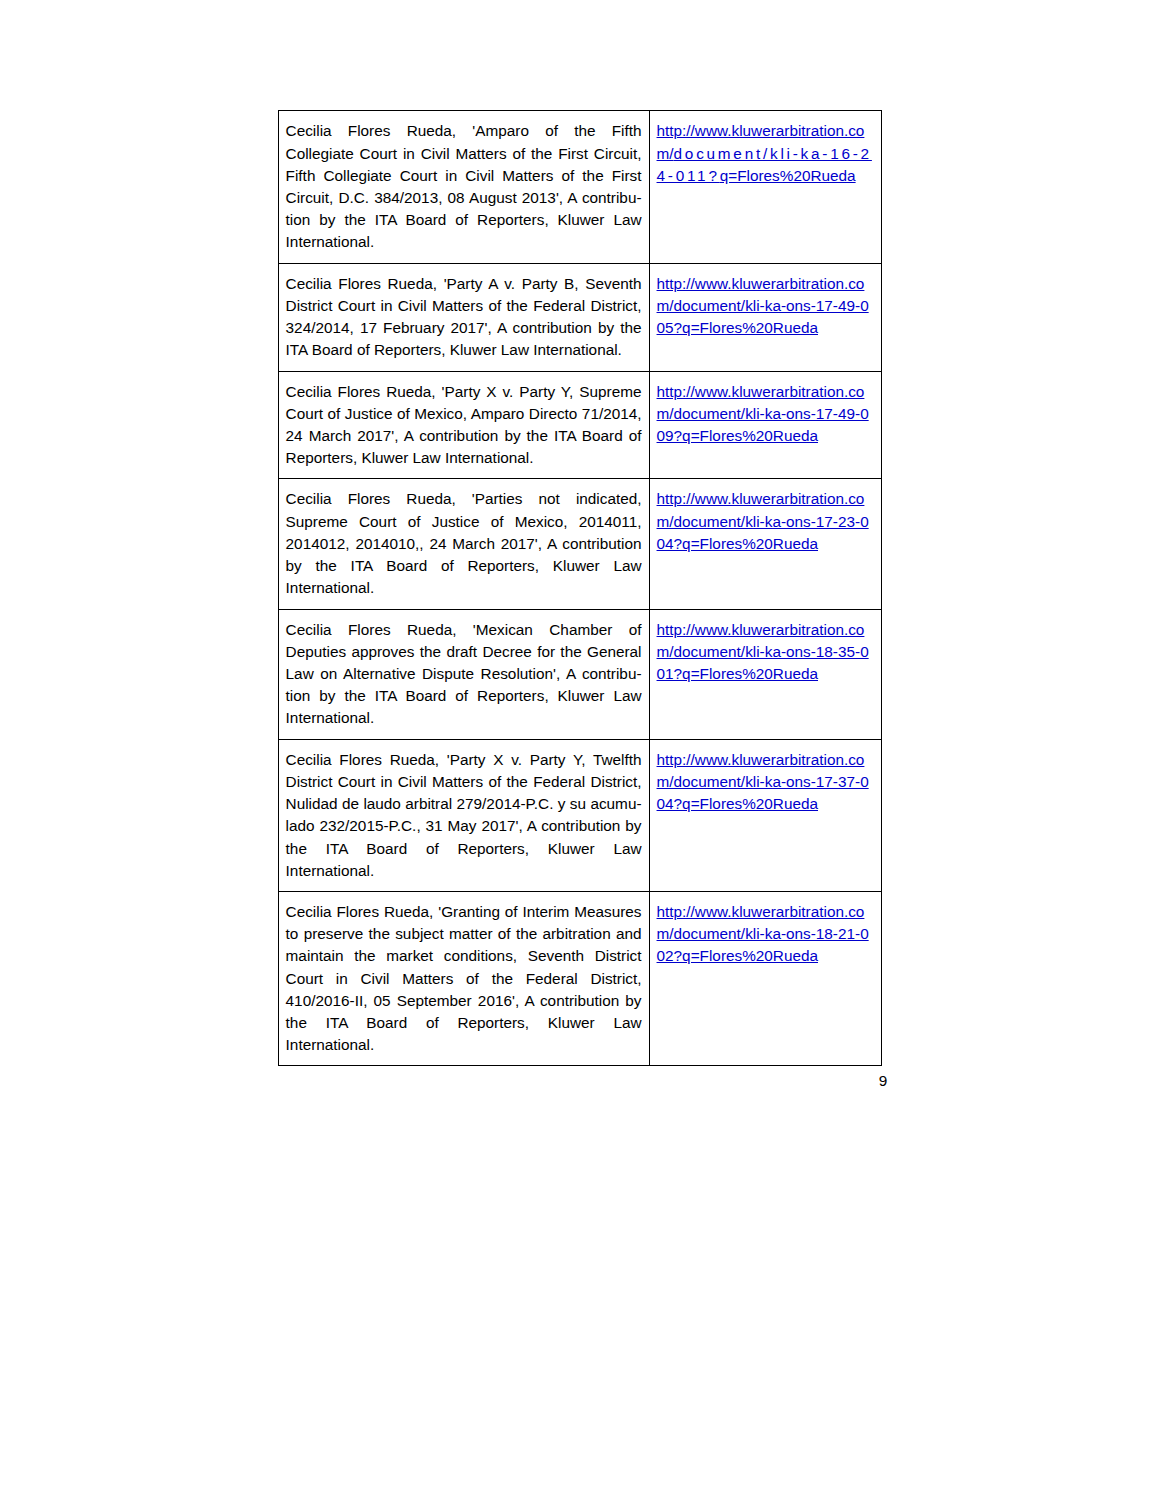| Cecilia Flores Rueda, 'Amparo of the Fifth Collegiate Court in Civil Matters of the First Circuit, Fifth Collegiate Court in Civil Matters of the First Circuit, D.C. 384/2013, 08 August 2013', A contribution by the ITA Board of Reporters, Kluwer Law International. | http://www.kluwerarbitration.com/ document/kli-ka-16-24-011? q=Flores%20Rueda |
| Cecilia Flores Rueda, 'Party A v. Party B, Seventh District Court in Civil Matters of the Federal District, 324/2014, 17 February 2017', A contribution by the ITA Board of Reporters, Kluwer Law International. | http://www.kluwerarbitration.com/document/kli-ka-ons-17-49-005?q=Flores%20Rueda |
| Cecilia Flores Rueda, 'Party X v. Party Y, Supreme Court of Justice of Mexico, Amparo Directo 71/2014, 24 March 2017', A contribution by the ITA Board of Reporters, Kluwer Law International. | http://www.kluwerarbitration.com/document/kli-ka-ons-17-49-009?q=Flores%20Rueda |
| Cecilia Flores Rueda, 'Parties not indicated, Supreme Court of Justice of Mexico, 2014011, 2014012, 2014010,, 24 March 2017', A contribution by the ITA Board of Reporters, Kluwer Law International. | http://www.kluwerarbitration.com/document/kli-ka-ons-17-23-004?q=Flores%20Rueda |
| Cecilia Flores Rueda, 'Mexican Chamber of Deputies approves the draft Decree for the General Law on Alternative Dispute Resolution', A contribution by the ITA Board of Reporters, Kluwer Law International. | http://www.kluwerarbitration.com/document/kli-ka-ons-18-35-001?q=Flores%20Rueda |
| Cecilia Flores Rueda, 'Party X v. Party Y, Twelfth District Court in Civil Matters of the Federal District, Nulidad de laudo arbitral 279/2014-P.C. y su acumulado 232/2015-P.C., 31 May 2017', A contribution by the ITA Board of Reporters, Kluwer Law International. | http://www.kluwerarbitration.com/document/kli-ka-ons-17-37-004?q=Flores%20Rueda |
| Cecilia Flores Rueda, 'Granting of Interim Measures to preserve the subject matter of the arbitration and maintain the market conditions, Seventh District Court in Civil Matters of the Federal District, 410/2016-II, 05 September 2016', A contribution by the ITA Board of Reporters, Kluwer Law International. | http://www.kluwerarbitration.com/document/kli-ka-ons-18-21-002?q=Flores%20Rueda |
9